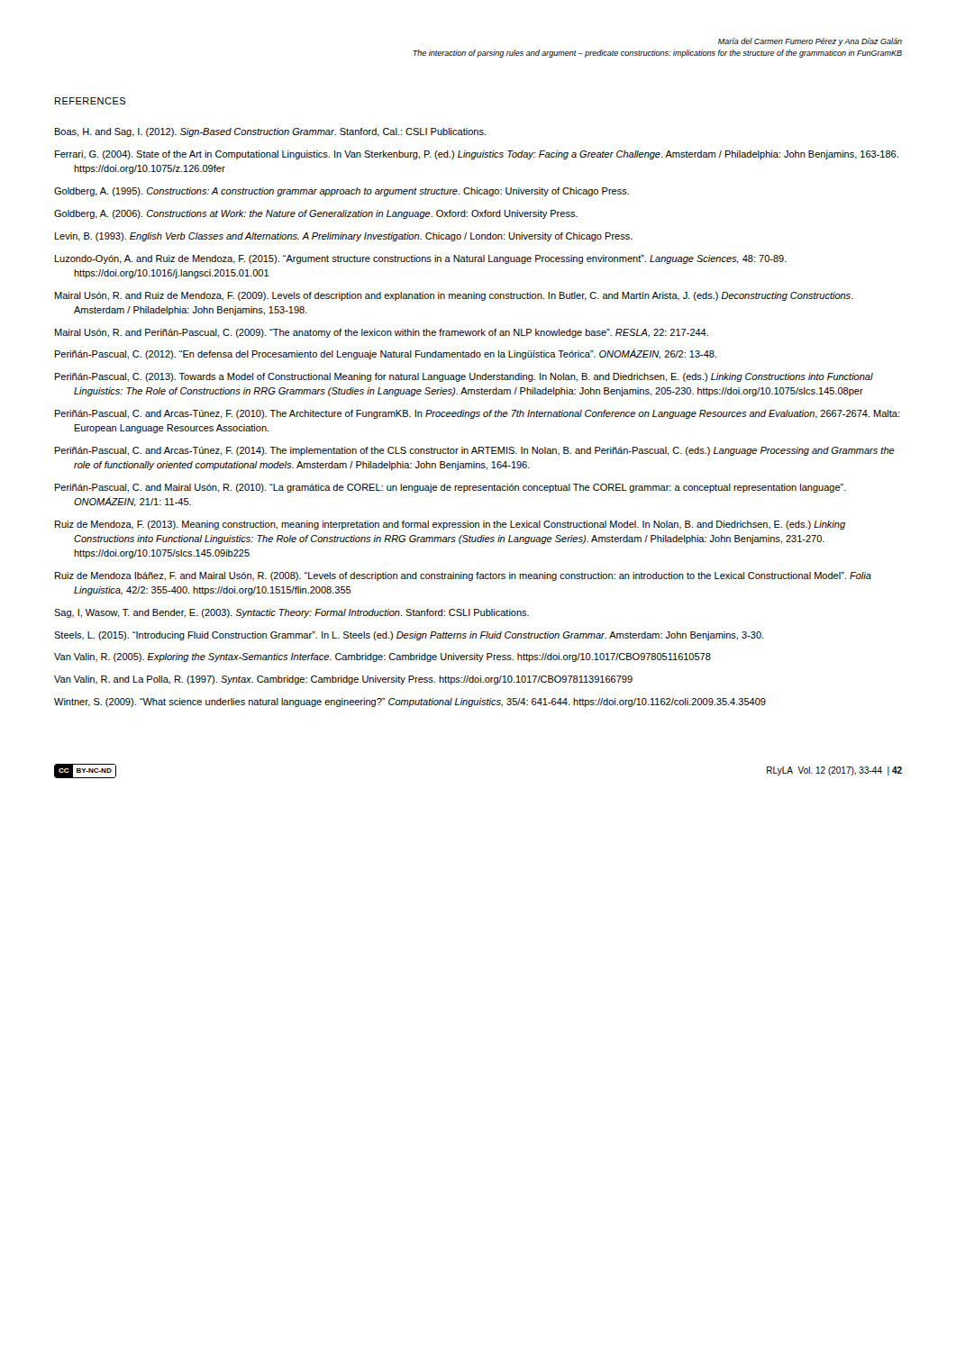María del Carmen Fumero Pérez y Ana Díaz Galán
The interaction of parsing rules and argument – predicate constructions: implications for the structure of the grammaticon in FunGramKB
REFERENCES
Boas, H. and Sag, I. (2012). Sign-Based Construction Grammar. Stanford, Cal.: CSLI Publications.
Ferrari, G. (2004). State of the Art in Computational Linguistics. In Van Sterkenburg, P. (ed.) Linguistics Today: Facing a Greater Challenge. Amsterdam / Philadelphia: John Benjamins, 163-186. https://doi.org/10.1075/z.126.09fer
Goldberg, A. (1995). Constructions: A construction grammar approach to argument structure. Chicago: University of Chicago Press.
Goldberg, A. (2006). Constructions at Work: the Nature of Generalization in Language. Oxford: Oxford University Press.
Levin, B. (1993). English Verb Classes and Alternations. A Preliminary Investigation. Chicago / London: University of Chicago Press.
Luzondo-Oyón, A. and Ruiz de Mendoza, F. (2015). “Argument structure constructions in a Natural Language Processing environment”. Language Sciences, 48: 70-89. https://doi.org/10.1016/j.langsci.2015.01.001
Mairal Usón, R. and Ruiz de Mendoza, F. (2009). Levels of description and explanation in meaning construction. In Butler, C. and Martín Arista, J. (eds.) Deconstructing Constructions. Amsterdam / Philadelphia: John Benjamins, 153-198.
Mairal Usón, R. and Periñán-Pascual, C. (2009). “The anatomy of the lexicon within the framework of an NLP knowledge base”. RESLA, 22: 217-244.
Periñán-Pascual, C. (2012). “En defensa del Procesamiento del Lenguaje Natural Fundamentado en la Lingüística Teórica”. ONOMÁZEIN, 26/2: 13-48.
Periñán-Pascual, C. (2013). Towards a Model of Constructional Meaning for natural Language Understanding. In Nolan, B. and Diedrichsen, E. (eds.) Linking Constructions into Functional Linguistics: The Role of Constructions in RRG Grammars (Studies in Language Series). Amsterdam / Philadelphia: John Benjamins, 205-230. https://doi.org/10.1075/slcs.145.08per
Periñán-Pascual, C. and Arcas-Túnez, F. (2010). The Architecture of FungramKB. In Proceedings of the 7th International Conference on Language Resources and Evaluation, 2667-2674. Malta: European Language Resources Association.
Periñán-Pascual, C. and Arcas-Túnez, F. (2014). The implementation of the CLS constructor in ARTEMIS. In Nolan, B. and Periñán-Pascual, C. (eds.) Language Processing and Grammars the role of functionally oriented computational models. Amsterdam / Philadelphia: John Benjamins, 164-196.
Periñán-Pascual, C. and Mairal Usón, R. (2010). “La gramática de COREL: un lenguaje de representación conceptual The COREL grammar: a conceptual representation language”. ONOMÁZEIN, 21/1: 11-45.
Ruiz de Mendoza, F. (2013). Meaning construction, meaning interpretation and formal expression in the Lexical Constructional Model. In Nolan, B. and Diedrichsen, E. (eds.) Linking Constructions into Functional Linguistics: The Role of Constructions in RRG Grammars (Studies in Language Series). Amsterdam / Philadelphia: John Benjamins, 231-270. https://doi.org/10.1075/slcs.145.09ib225
Ruiz de Mendoza Ibáñez, F. and Mairal Usón, R. (2008). “Levels of description and constraining factors in meaning construction: an introduction to the Lexical Constructional Model”. Folia Linguistica, 42/2: 355-400. https://doi.org/10.1515/flin.2008.355
Sag, I, Wasow, T. and Bender, E. (2003). Syntactic Theory: Formal Introduction. Stanford: CSLI Publications.
Steels, L. (2015). “Introducing Fluid Construction Grammar”. In L. Steels (ed.) Design Patterns in Fluid Construction Grammar. Amsterdam: John Benjamins, 3-30.
Van Valin, R. (2005). Exploring the Syntax-Semantics Interface. Cambridge: Cambridge University Press. https://doi.org/10.1017/CBO9780511610578
Van Valin, R. and La Polla, R. (1997). Syntax. Cambridge: Cambridge University Press. https://doi.org/10.1017/CBO9781139166799
Wintner, S. (2009). “What science underlies natural language engineering?” Computational Linguistics, 35/4: 641-644. https://doi.org/10.1162/coli.2009.35.4.35409
CC BY-NC-ND RLyLA Vol. 12 (2017), 33-44 | 42